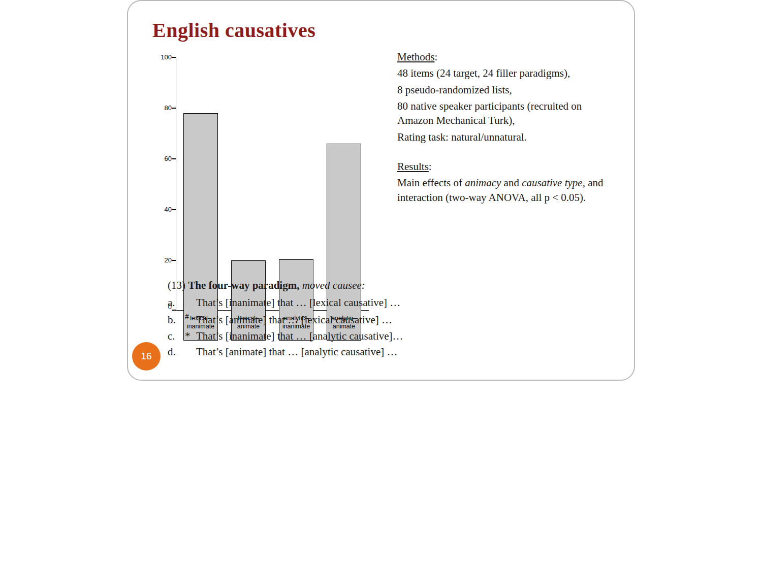English causatives
100 80 60 40 20 0
lexical–
inanimate
lexical–
animate
analytic–
inanimate
analytic–
animate
Methods:
48 items (24 target, 24 filler paradigms),
8 pseudo-randomized lists,
80 native speaker participants (recruited on Amazon Mechanical Turk),
Rating task: natural/unnatural.
Results:
Main effects of animacy and causative type, and interaction (two-way ANOVA, all p < 0.05).
(13) The four-way paradigm, moved causee:
a. That’s [inanimate] that … [lexical causative] …
b.#That’s [animate] that … [lexical causative] …
c.*That’s [inanimate] that … [analytic causative]…
d. That’s [animate] that … [analytic causative] …
16